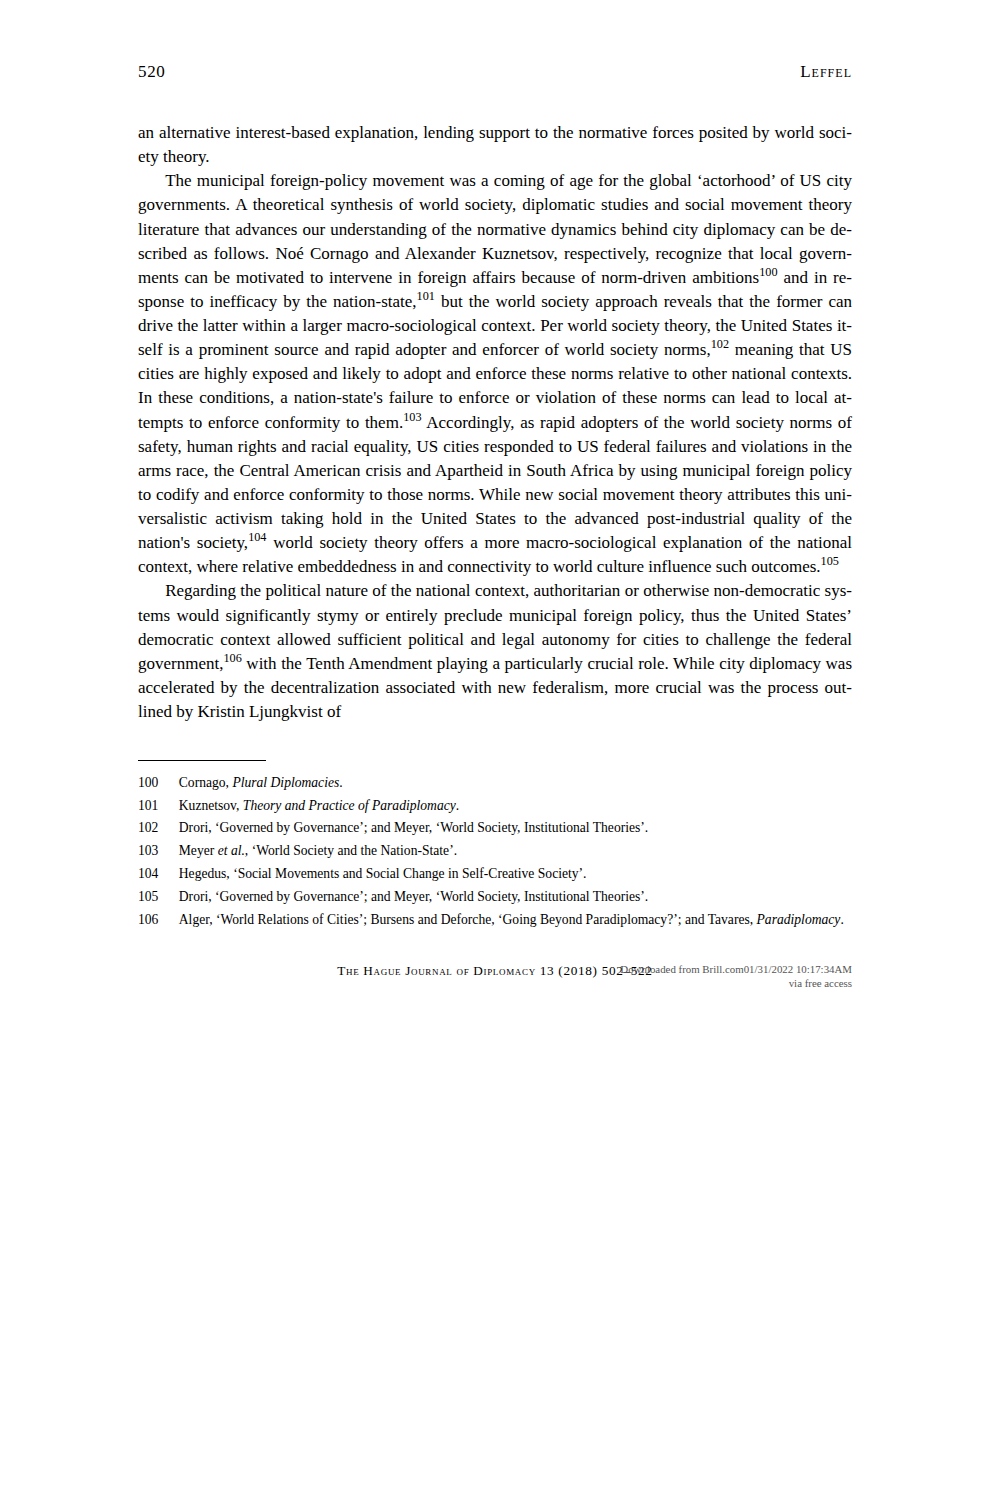520 Leffel
an alternative interest-based explanation, lending support to the normative forces posited by world society theory.
The municipal foreign-policy movement was a coming of age for the global ‘actorhood’ of US city governments. A theoretical synthesis of world society, diplomatic studies and social movement theory literature that advances our understanding of the normative dynamics behind city diplomacy can be described as follows. Noé Cornago and Alexander Kuznetsov, respectively, recognize that local governments can be motivated to intervene in foreign affairs because of norm-driven ambitions100 and in response to inefficacy by the nation-state,101 but the world society approach reveals that the former can drive the latter within a larger macro-sociological context. Per world society theory, the United States itself is a prominent source and rapid adopter and enforcer of world society norms,102 meaning that US cities are highly exposed and likely to adopt and enforce these norms relative to other national contexts. In these conditions, a nation-state's failure to enforce or violation of these norms can lead to local attempts to enforce conformity to them.103 Accordingly, as rapid adopters of the world society norms of safety, human rights and racial equality, US cities responded to US federal failures and violations in the arms race, the Central American crisis and Apartheid in South Africa by using municipal foreign policy to codify and enforce conformity to those norms. While new social movement theory attributes this universalistic activism taking hold in the United States to the advanced post-industrial quality of the nation's society,104 world society theory offers a more macro-sociological explanation of the national context, where relative embeddedness in and connectivity to world culture influence such outcomes.105
Regarding the political nature of the national context, authoritarian or otherwise non-democratic systems would significantly stymy or entirely preclude municipal foreign policy, thus the United States’ democratic context allowed sufficient political and legal autonomy for cities to challenge the federal government,106 with the Tenth Amendment playing a particularly crucial role. While city diplomacy was accelerated by the decentralization associated with new federalism, more crucial was the process outlined by Kristin Ljungkvist of
100 Cornago, Plural Diplomacies.
101 Kuznetsov, Theory and Practice of Paradiplomacy.
102 Drori, ‘Governed by Governance’; and Meyer, ‘World Society, Institutional Theories’.
103 Meyer et al., ‘World Society and the Nation-State’.
104 Hegedus, ‘Social Movements and Social Change in Self-Creative Society’.
105 Drori, ‘Governed by Governance’; and Meyer, ‘World Society, Institutional Theories’.
106 Alger, ‘World Relations of Cities’; Bursens and Deforche, ‘Going Beyond Paradiplomacy?’; and Tavares, Paradiplomacy.
The Hague Journal of Diplomacy 13 (2018) 502–522 Downloaded from Brill.com01/31/2022 10:17:34AM
via free access